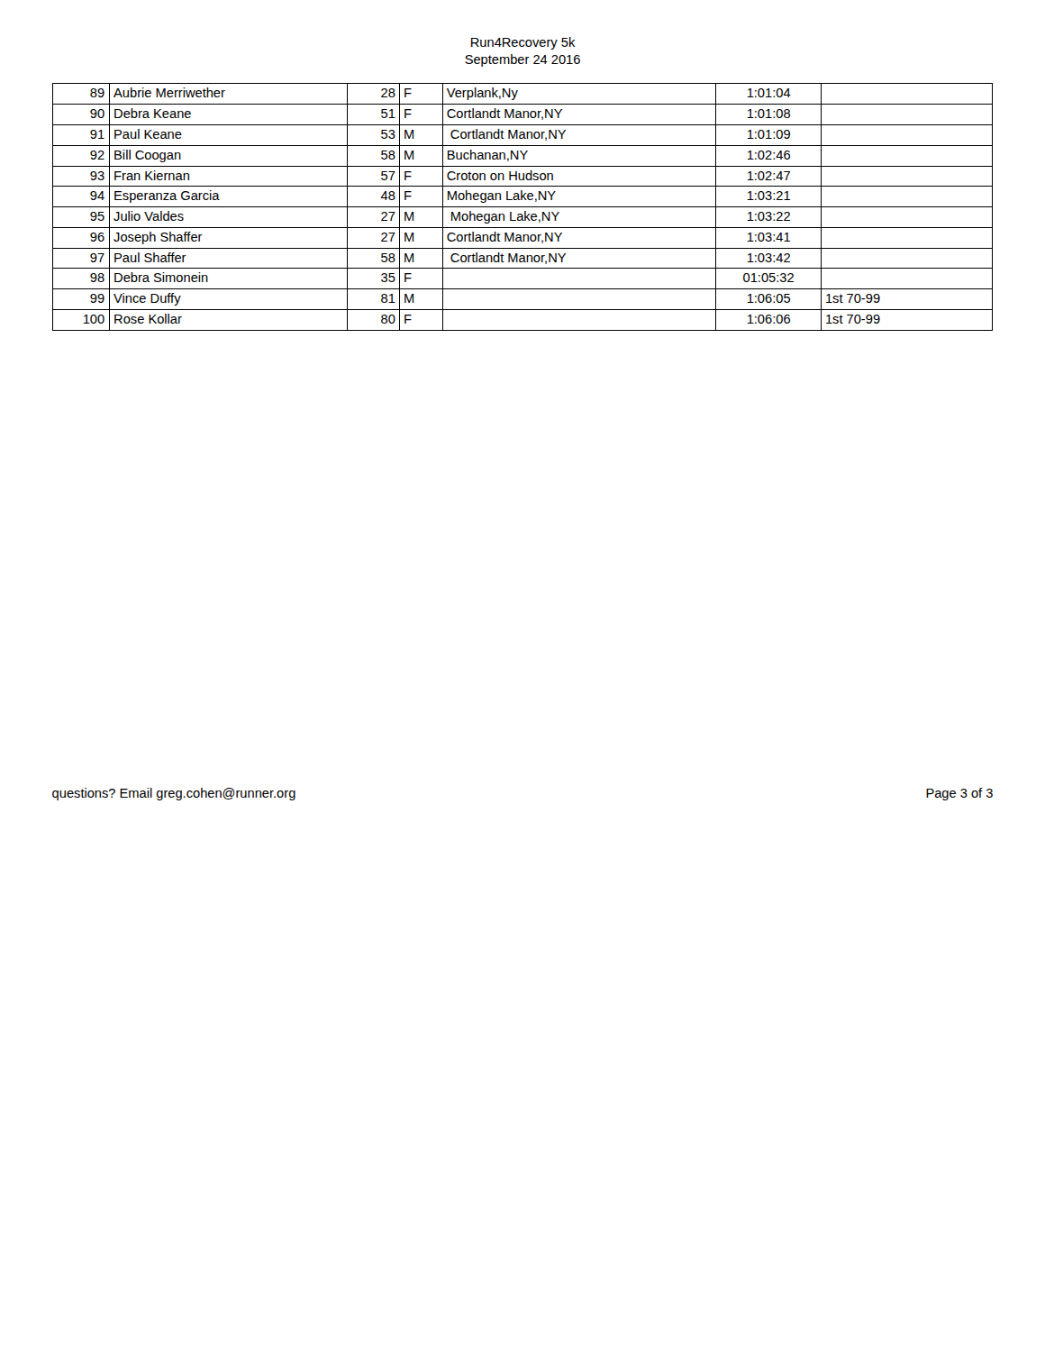Run4Recovery 5k
September 24 2016
| 89 | Aubrie Merriwether | 28 | F | Verplank,Ny | 1:01:04 | |
| 90 | Debra Keane | 51 | F | Cortlandt Manor,NY | 1:01:08 | |
| 91 | Paul Keane | 53 | M | Cortlandt Manor,NY | 1:01:09 | |
| 92 | Bill Coogan | 58 | M | Buchanan,NY | 1:02:46 | |
| 93 | Fran Kiernan | 57 | F | Croton on Hudson | 1:02:47 | |
| 94 | Esperanza Garcia | 48 | F | Mohegan Lake,NY | 1:03:21 | |
| 95 | Julio Valdes | 27 | M | Mohegan Lake,NY | 1:03:22 | |
| 96 | Joseph Shaffer | 27 | M | Cortlandt Manor,NY | 1:03:41 | |
| 97 | Paul Shaffer | 58 | M | Cortlandt Manor,NY | 1:03:42 | |
| 98 | Debra Simonein | 35 | F | | 01:05:32 | |
| 99 | Vince Duffy | 81 | M | | 1:06:05 | 1st 70-99 |
| 100 | Rose Kollar | 80 | F | | 1:06:06 | 1st 70-99 |
questions? Email greg.cohen@runner.org Page 3 of 3